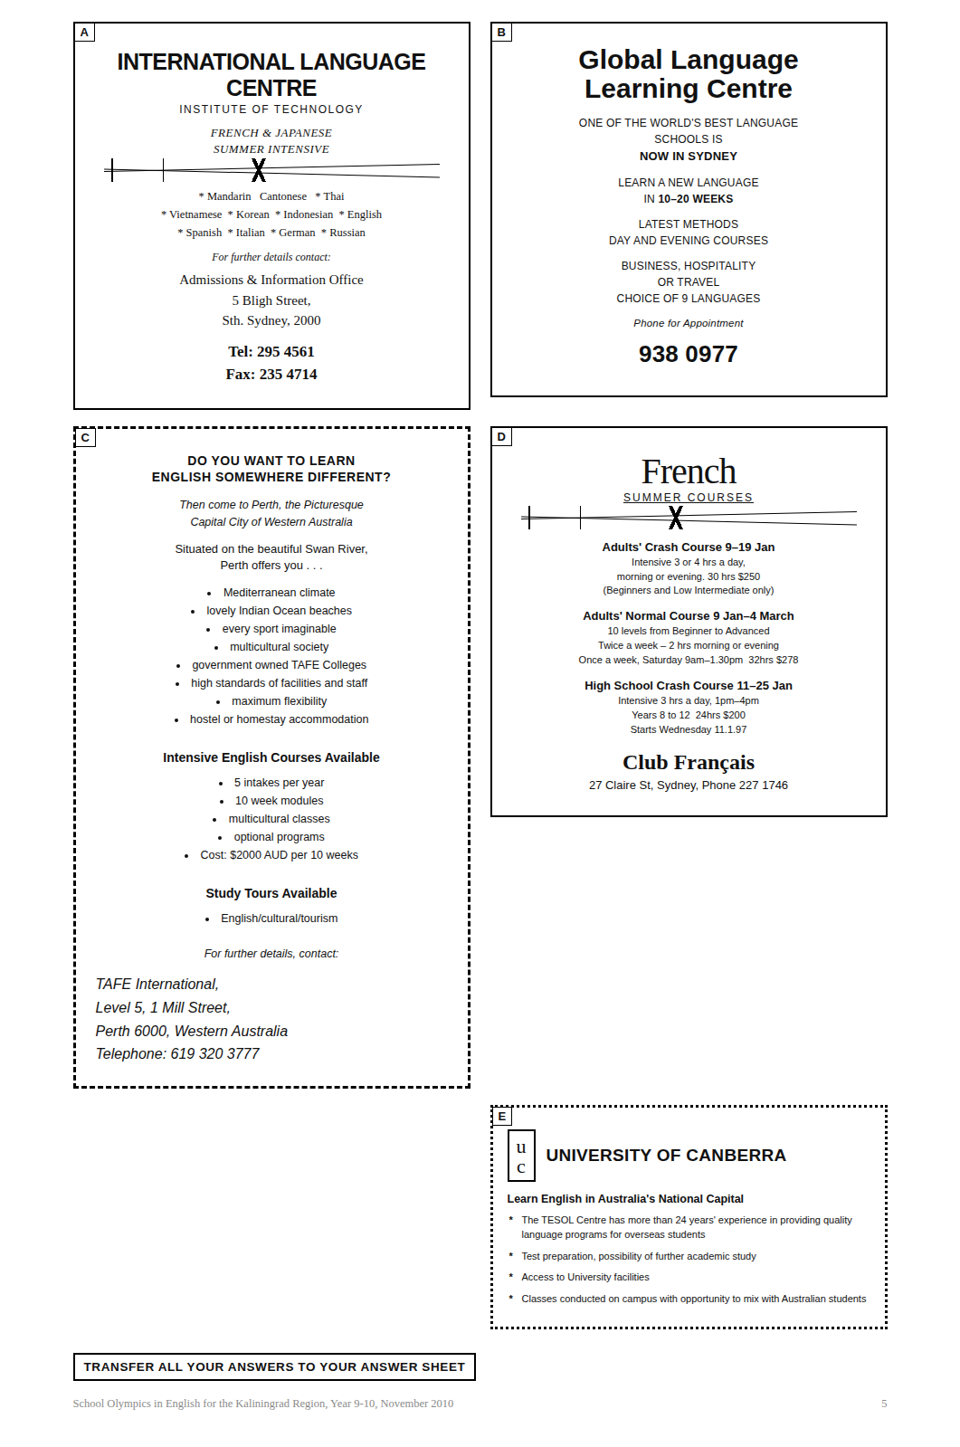A
International Language Centre
INSTITUTE OF TECHNOLOGY
FRENCH & JAPANESE
SUMMER INTENSIVE
* Mandarin Cantonese * Thai
* Vietnamese * Korean * Indonesian * English
* Spanish * Italian * German * Russian
For further details contact:
Admissions & Information Office
5 Bligh Street,
Sth. Sydney, 2000
Tel: 295 4561
Fax: 235 4714
B
Global Language
Learning Centre
ONE OF THE WORLD'S BEST LANGUAGE
SCHOOLS IS
NOW IN SYDNEY
LEARN A NEW LANGUAGE
IN 10–20 WEEKS
LATEST METHODS
DAY AND EVENING COURSES
BUSINESS, HOSPITALITY
OR TRAVEL
CHOICE OF 9 LANGUAGES
Phone for Appointment
938 0977
C
Do you want to learn
English somewhere different?
Then come to Perth, the Picturesque
Capital City of Western Australia
Situated on the beautiful Swan River,
Perth offers you . . .
Mediterranean climate
lovely Indian Ocean beaches
every sport imaginable
multicultural society
government owned TAFE Colleges
high standards of facilities and staff
maximum flexibility
hostel or homestay accommodation
Intensive English Courses Available
5 intakes per year
10 week modules
multicultural classes
optional programs
Cost: $2000 AUD per 10 weeks
Study Tours Available
English/cultural/tourism
For further details, contact:
TAFE International,
Level 5, 1 Mill Street,
Perth 6000, Western Australia
Telephone: 619 320 3777
D
French
SUMMER COURSES
Adults' Crash Course 9–19 Jan
Intensive 3 or 4 hrs a day,
morning or evening. 30 hrs $250
(Beginners and Low Intermediate only)
Adults' Normal Course 9 Jan–4 March
10 levels from Beginner to Advanced
Twice a week – 2 hrs morning or evening
Once a week, Saturday 9am–1.30pm 32hrs $278
High School Crash Course 11–25 Jan
Intensive 3 hrs a day, 1pm–4pm
Years 8 to 12 24hrs $200
Starts Wednesday 11.1.97
Club Français
27 Claire St, Sydney, Phone 227 1746
E
u c
UNIVERSITY OF CANBERRA
Learn English in Australia's National Capital
The TESOL Centre has more than 24 years' experience in providing quality language programs for overseas students
Test preparation, possibility of further academic study
Access to University facilities
Classes conducted on campus with opportunity to mix with Australian students
TRANSFER ALL YOUR ANSWERS TO YOUR ANSWER SHEET
School Olympics in English for the Kaliningrad Region, Year 9-10, November 2010 5